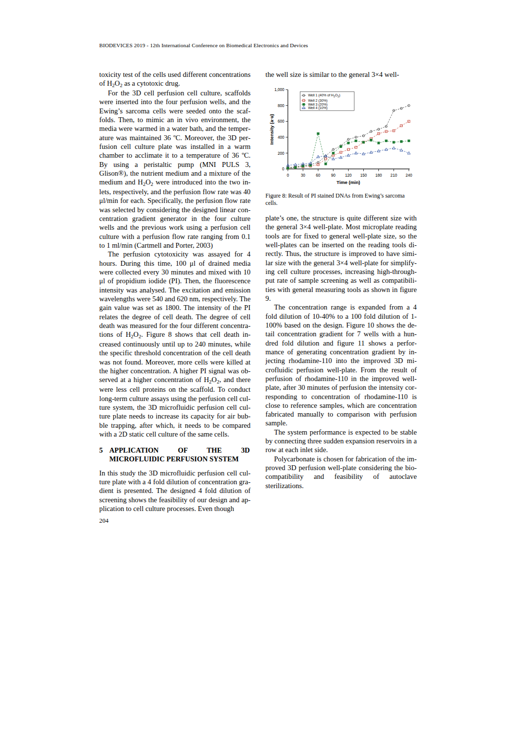BIODEVICES 2019 - 12th International Conference on Biomedical Electronics and Devices
toxicity test of the cells used different concentrations of H2O2 as a cytotoxic drug.
For the 3D cell perfusion cell culture, scaffolds were inserted into the four perfusion wells, and the Ewing’s sarcoma cells were seeded onto the scaffolds. Then, to mimic an in vivo environment, the media were warmed in a water bath, and the temperature was maintained 36 ºC. Moreover, the 3D perfusion cell culture plate was installed in a warm chamber to acclimate it to a temperature of 36 ºC. By using a peristaltic pump (MNI PULS 3, Glison®), the nutrient medium and a mixture of the medium and H2O2 were introduced into the two inlets, respectively, and the perfusion flow rate was 40 μl/min for each. Specifically, the perfusion flow rate was selected by considering the designed linear concentration gradient generator in the four culture wells and the previous work using a perfusion cell culture with a perfusion flow rate ranging from 0.1 to 1 ml/min (Cartmell and Porter, 2003)
The perfusion cytotoxicity was assayed for 4 hours. During this time, 100 μl of drained media were collected every 30 minutes and mixed with 10 μl of propidium iodide (PI). Then, the fluorescence intensity was analysed. The excitation and emission wavelengths were 540 and 620 nm, respectively. The gain value was set as 1800. The intensity of the PI relates the degree of cell death. The degree of cell death was measured for the four different concentrations of H2O2. Figure 8 shows that cell death increased continuously until up to 240 minutes, while the specific threshold concentration of the cell death was not found. Moreover, more cells were killed at the higher concentration. A higher PI signal was observed at a higher concentration of H2O2, and there were less cell proteins on the scaffold. To conduct long-term culture assays using the perfusion cell culture system, the 3D microfluidic perfusion cell culture plate needs to increase its capacity for air bubble trapping, after which, it needs to be compared with a 2D static cell culture of the same cells.
5 APPLICATION OF THE 3D MICROFLUIDIC PERFUSION SYSTEM
In this study the 3D microfluidic perfusion cell culture plate with a 4 fold dilution of concentration gradient is presented. The designed 4 fold dilution of screening shows the feasibility of our design and application to cell culture processes. Even though
the well size is similar to the general 3×4 well-
0 200 400 600 800 1,000 0 30 60 90 120 150 180 210 240 Time (min) Intensity (a·u) Well 1 (40% of H2O2) Well 2 (30%) Well 3 (20%) Well 4 (10%)
Figure 8: Result of PI stained DNAs from Ewing’s sarcoma cells.
plate’s one, the structure is quite different size with the general 3×4 well-plate. Most microplate reading tools are for fixed to general well-plate size, so the well-plates can be inserted on the reading tools directly. Thus, the structure is improved to have similar size with the general 3×4 well-plate for simplifying cell culture processes, increasing high-throughput rate of sample screening as well as compatibilities with general measuring tools as shown in figure 9.
The concentration range is expanded from a 4 fold dilution of 10-40% to a 100 fold dilution of 1-100% based on the design. Figure 10 shows the detail concentration gradient for 7 wells with a hundred fold dilution and figure 11 shows a performance of generating concentration gradient by injecting rhodamine-110 into the improved 3D microfluidic perfusion well-plate. From the result of perfusion of rhodamine-110 in the improved well-plate, after 30 minutes of perfusion the intensity corresponding to concentration of rhodamine-110 is close to reference samples, which are concentration fabricated manually to comparison with perfusion sample.
The system performance is expected to be stable by connecting three sudden expansion reservoirs in a row at each inlet side.
Polycarbonate is chosen for fabrication of the improved 3D perfusion well-plate considering the biocompatibility and feasibility of autoclave sterilizations.
204